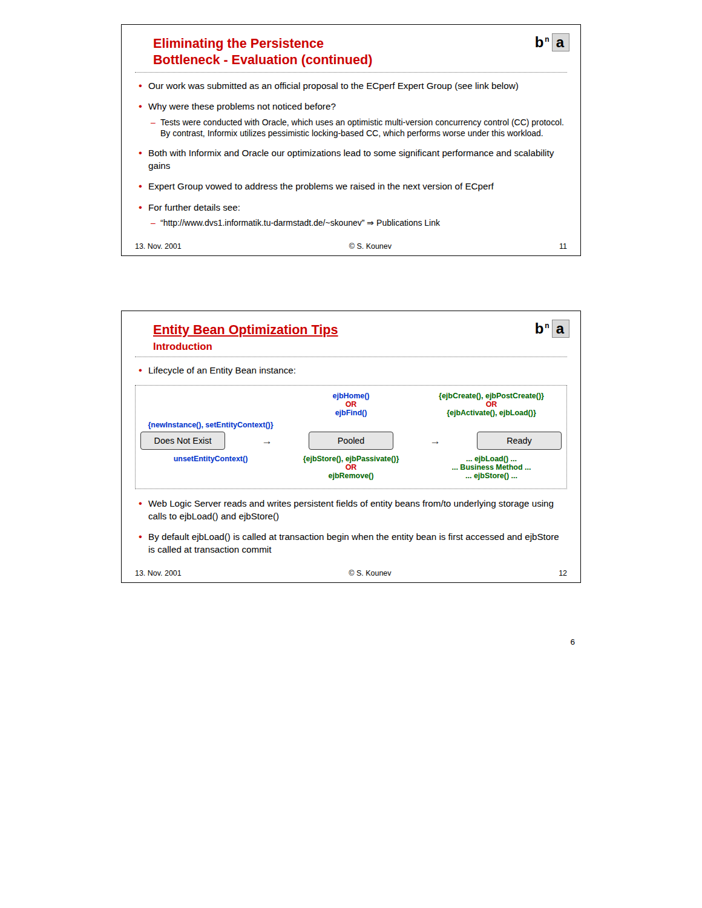bna
Eliminating the Persistence
Bottleneck - Evaluation (continued)
Our work was submitted as an official proposal to the ECperf Expert Group (see link below)
Why were these problems not noticed before?
Tests were conducted with Oracle, which uses an optimistic multi-version concurrency control (CC) protocol. By contrast, Informix utilizes pessimistic locking-based CC, which performs worse under this workload.
Both with Informix and Oracle our optimizations lead to some significant performance and scalability gains
Expert Group vowed to address the problems we raised in the next version of ECperf
For further details see:
“http://www.dvs1.informatik.tu-darmstadt.de/~skounev” ⇒ Publications Link
13. Nov. 2001 © S. Kounev 11
bna
Entity Bean Optimization Tips
Introduction
Lifecycle of an Entity Bean instance:
ejbHome()
OR
ejbFind()
{ejbCreate(), ejbPostCreate()}
OR
{ejbActivate(), ejbLoad()}
{newInstance(), setEntityContext()}
Does Not Exist
→
Pooled
→
Ready
unsetEntityContext()
{ejbStore(), ejbPassivate()}
OR
ejbRemove()
... ejbLoad() ...
... Business Method ...
... ejbStore() ...
Web Logic Server reads and writes persistent fields of entity beans from/to underlying storage using calls to ejbLoad() and ejbStore()
By default ejbLoad() is called at transaction begin when the entity bean is first accessed and ejbStore is called at transaction commit
13. Nov. 2001 © S. Kounev 12
6